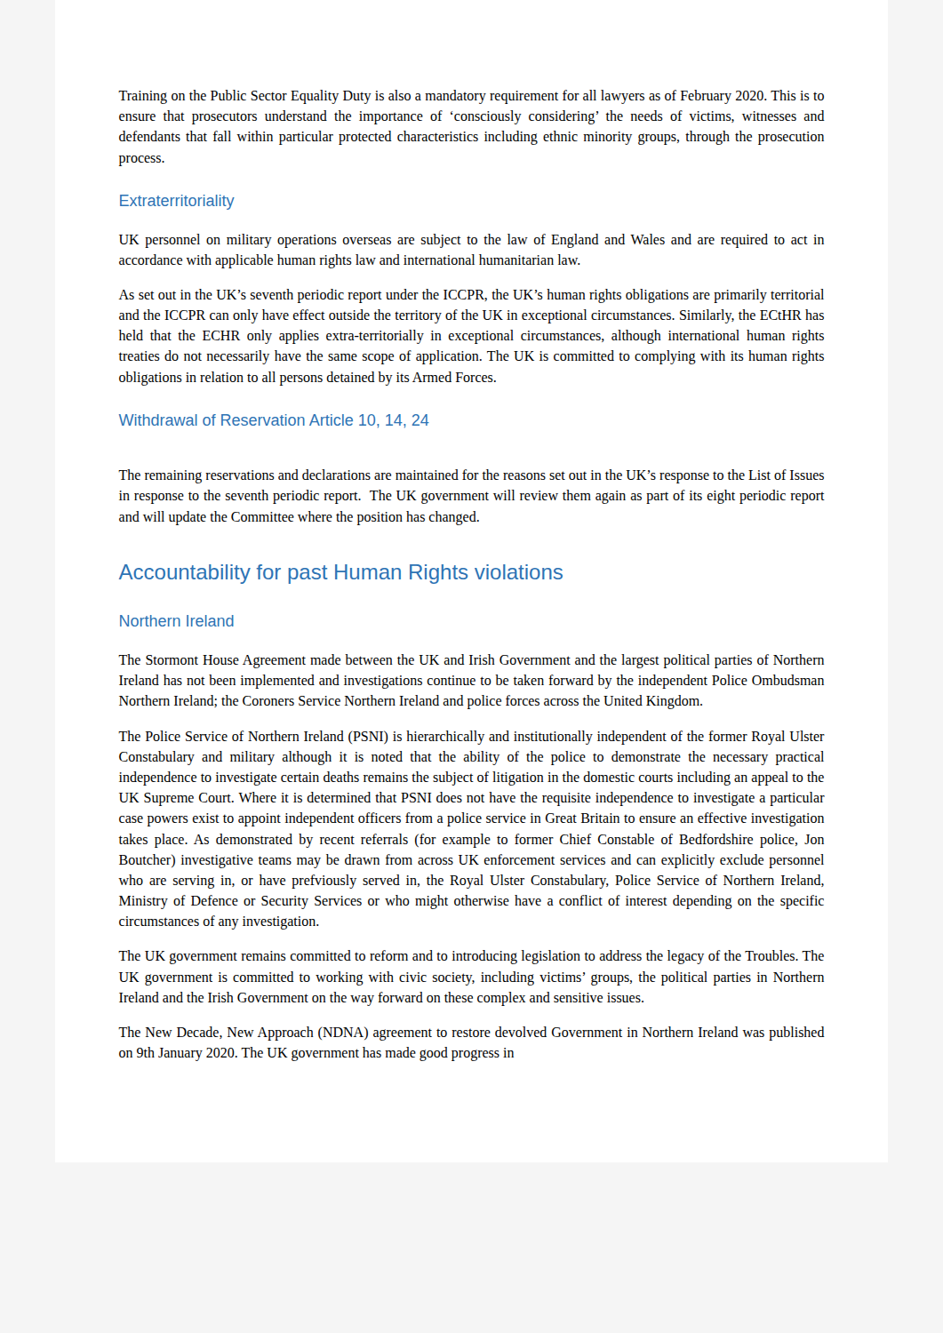Training on the Public Sector Equality Duty is also a mandatory requirement for all lawyers as of February 2020. This is to ensure that prosecutors understand the importance of ‘consciously considering’ the needs of victims, witnesses and defendants that fall within particular protected characteristics including ethnic minority groups, through the prosecution process.
Extraterritoriality
UK personnel on military operations overseas are subject to the law of England and Wales and are required to act in accordance with applicable human rights law and international humanitarian law.
As set out in the UK’s seventh periodic report under the ICCPR, the UK’s human rights obligations are primarily territorial and the ICCPR can only have effect outside the territory of the UK in exceptional circumstances. Similarly, the ECtHR has held that the ECHR only applies extra-territorially in exceptional circumstances, although international human rights treaties do not necessarily have the same scope of application. The UK is committed to complying with its human rights obligations in relation to all persons detained by its Armed Forces.
Withdrawal of Reservation Article 10, 14, 24
The remaining reservations and declarations are maintained for the reasons set out in the UK’s response to the List of Issues in response to the seventh periodic report. The UK government will review them again as part of its eight periodic report and will update the Committee where the position has changed.
Accountability for past Human Rights violations
Northern Ireland
The Stormont House Agreement made between the UK and Irish Government and the largest political parties of Northern Ireland has not been implemented and investigations continue to be taken forward by the independent Police Ombudsman Northern Ireland; the Coroners Service Northern Ireland and police forces across the United Kingdom.
The Police Service of Northern Ireland (PSNI) is hierarchically and institutionally independent of the former Royal Ulster Constabulary and military although it is noted that the ability of the police to demonstrate the necessary practical independence to investigate certain deaths remains the subject of litigation in the domestic courts including an appeal to the UK Supreme Court. Where it is determined that PSNI does not have the requisite independence to investigate a particular case powers exist to appoint independent officers from a police service in Great Britain to ensure an effective investigation takes place. As demonstrated by recent referrals (for example to former Chief Constable of Bedfordshire police, Jon Boutcher) investigative teams may be drawn from across UK enforcement services and can explicitly exclude personnel who are serving in, or have prefviously served in, the Royal Ulster Constabulary, Police Service of Northern Ireland, Ministry of Defence or Security Services or who might otherwise have a conflict of interest depending on the specific circumstances of any investigation.
The UK government remains committed to reform and to introducing legislation to address the legacy of the Troubles. The UK government is committed to working with civic society, including victims’ groups, the political parties in Northern Ireland and the Irish Government on the way forward on these complex and sensitive issues.
The New Decade, New Approach (NDNA) agreement to restore devolved Government in Northern Ireland was published on 9th January 2020. The UK government has made good progress in